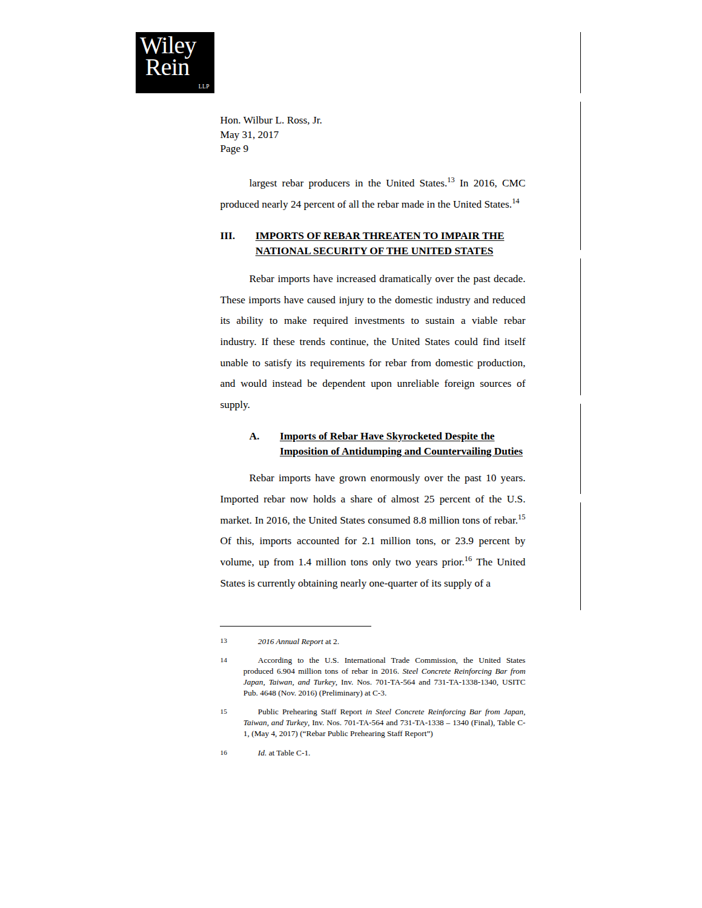Wiley Rein LLP
Hon. Wilbur L. Ross, Jr.
May 31, 2017
Page 9
largest rebar producers in the United States.13 In 2016, CMC produced nearly 24 percent of all the rebar made in the United States.14
III. IMPORTS OF REBAR THREATEN TO IMPAIR THE NATIONAL SECURITY OF THE UNITED STATES
Rebar imports have increased dramatically over the past decade. These imports have caused injury to the domestic industry and reduced its ability to make required investments to sustain a viable rebar industry. If these trends continue, the United States could find itself unable to satisfy its requirements for rebar from domestic production, and would instead be dependent upon unreliable foreign sources of supply.
A. Imports of Rebar Have Skyrocketed Despite the Imposition of Antidumping and Countervailing Duties
Rebar imports have grown enormously over the past 10 years. Imported rebar now holds a share of almost 25 percent of the U.S. market. In 2016, the United States consumed 8.8 million tons of rebar.15 Of this, imports accounted for 2.1 million tons, or 23.9 percent by volume, up from 1.4 million tons only two years prior.16 The United States is currently obtaining nearly one-quarter of its supply of a
13
2016 Annual Report at 2.
14
According to the U.S. International Trade Commission, the United States produced 6.904 million tons of rebar in 2016. Steel Concrete Reinforcing Bar from Japan, Taiwan, and Turkey, Inv. Nos. 701-TA-564 and 731-TA-1338-1340, USITC Pub. 4648 (Nov. 2016) (Preliminary) at C-3.
15
Public Prehearing Staff Report in Steel Concrete Reinforcing Bar from Japan, Taiwan, and Turkey, Inv. Nos. 701-TA-564 and 731-TA-1338 – 1340 (Final), Table C-1, (May 4, 2017) (“Rebar Public Prehearing Staff Report”)
16
Id. at Table C-1.